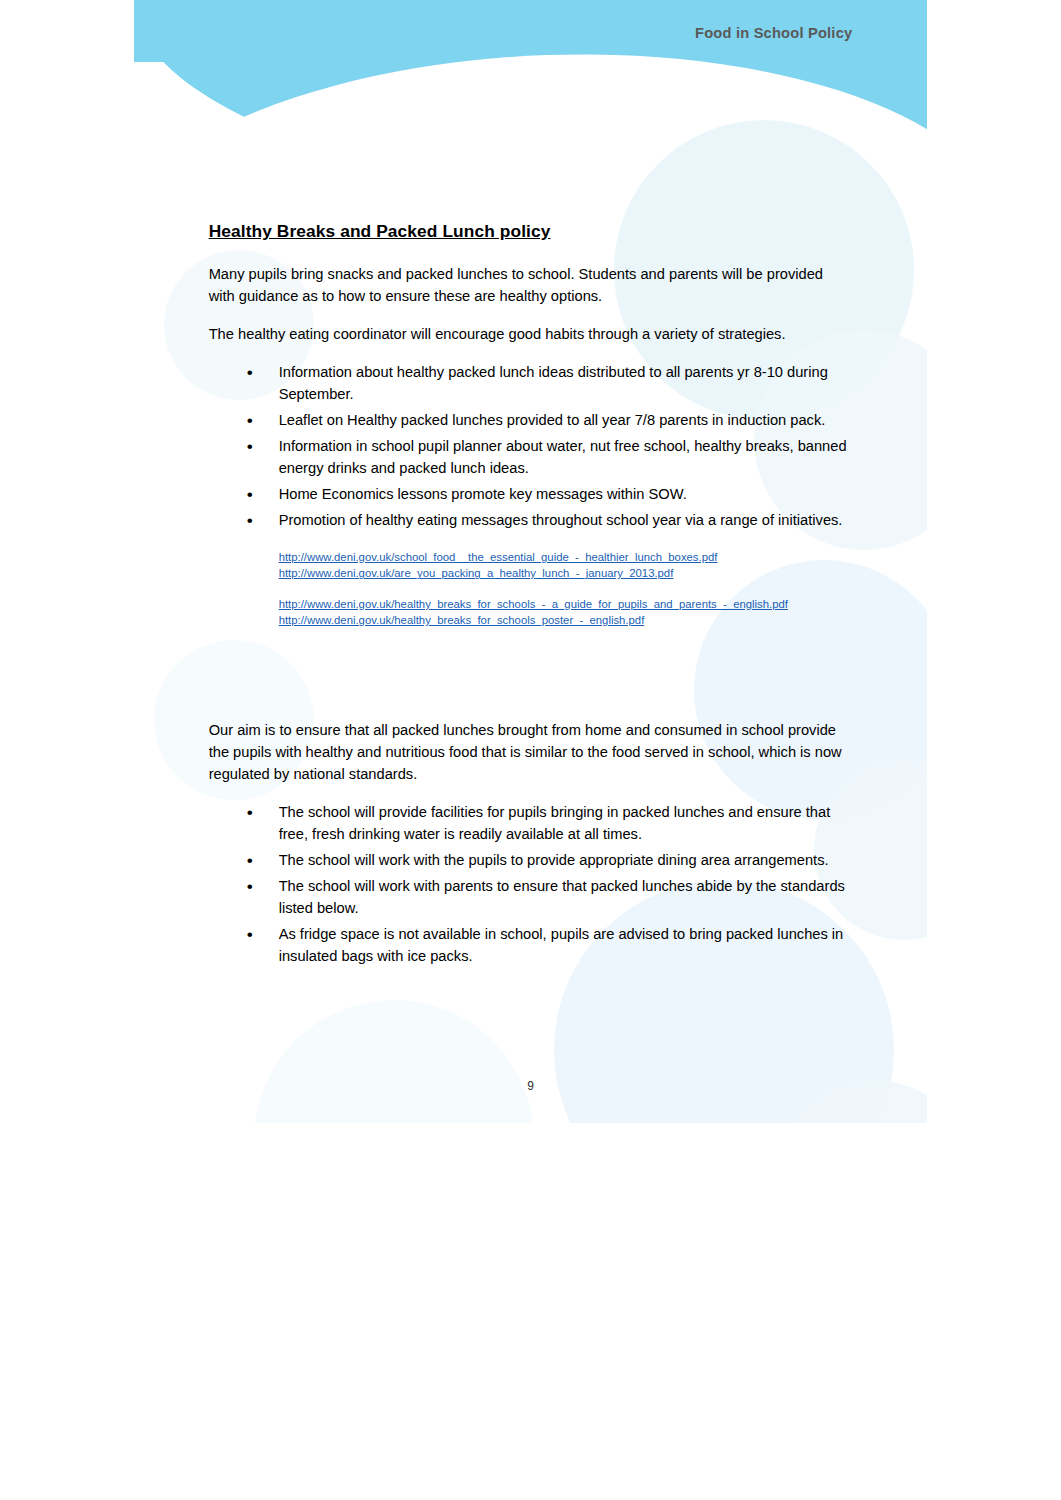Food in School Policy
Healthy Breaks and Packed Lunch policy
Many pupils bring snacks and packed lunches to school. Students and parents will be provided with guidance as to how to ensure these are healthy options.
The healthy eating coordinator will encourage good habits through a variety of strategies.
Information about healthy packed lunch ideas distributed to all parents yr 8-10 during September.
Leaflet on Healthy packed lunches provided to all year 7/8 parents in induction pack.
Information in school pupil planner about water, nut free school, healthy breaks, banned energy drinks and packed lunch ideas.
Home Economics lessons promote key messages within SOW.
Promotion of healthy eating messages throughout school year via a range of initiatives.
http://www.deni.gov.uk/school_food__the_essential_guide_-_healthier_lunch_boxes.pdf
http://www.deni.gov.uk/are_you_packing_a_healthy_lunch_-_january_2013.pdf
http://www.deni.gov.uk/healthy_breaks_for_schools_-_a_guide_for_pupils_and_parents_-_english.pdf
http://www.deni.gov.uk/healthy_breaks_for_schools_poster_-_english.pdf
Our aim is to ensure that all packed lunches brought from home and consumed in school provide the pupils with healthy and nutritious food that is similar to the food served in school, which is now regulated by national standards.
The school will provide facilities for pupils bringing in packed lunches and ensure that free, fresh drinking water is readily available at all times.
The school will work with the pupils to provide appropriate dining area arrangements.
The school will work with parents to ensure that packed lunches abide by the standards listed below.
As fridge space is not available in school, pupils are advised to bring packed lunches in insulated bags with ice packs.
9